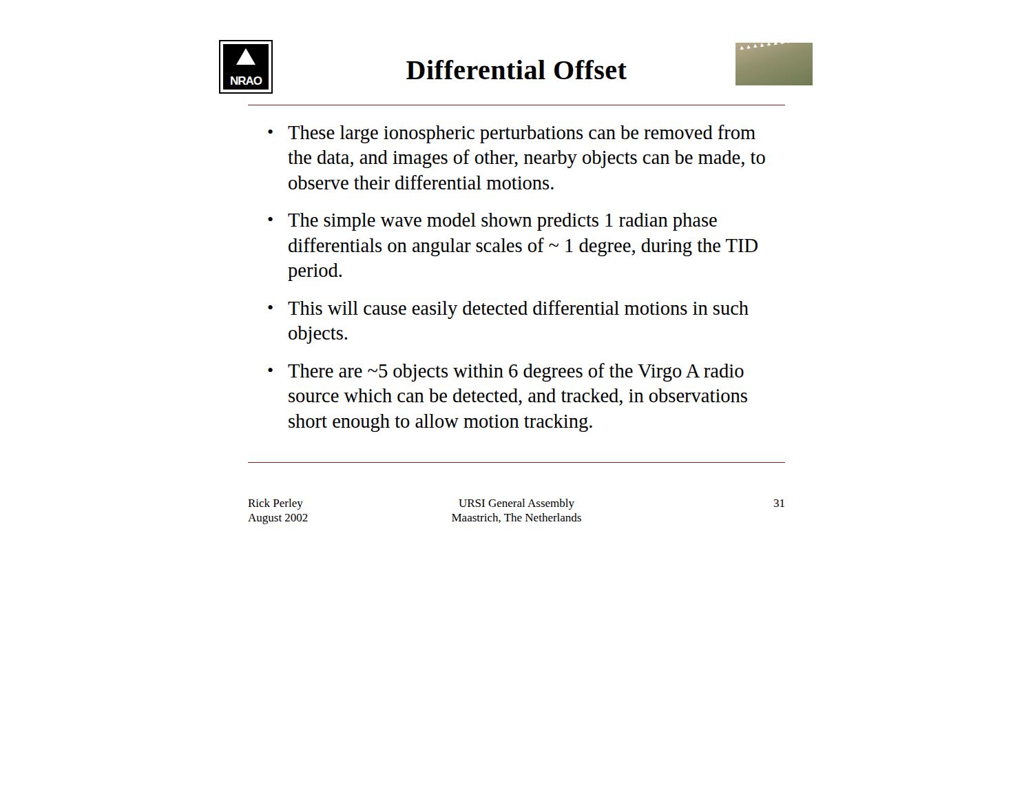NRAO
▲▲▲▲▲▲▲▲▲▲▲▲▲▲
Differential Offset
These large ionospheric perturbations can be removed from the data, and images of other, nearby objects can be made, to observe their differential motions.
The simple wave model shown predicts 1 radian phase differentials on angular scales of ~ 1 degree, during the TID period.
This will cause easily detected differential motions in such objects.
There are ~5 objects within 6 degrees of the Virgo A radio source which can be detected, and tracked, in observations short enough to allow motion tracking.
Rick Perley
August 2002
URSI General Assembly
Maastrich, The Netherlands
31